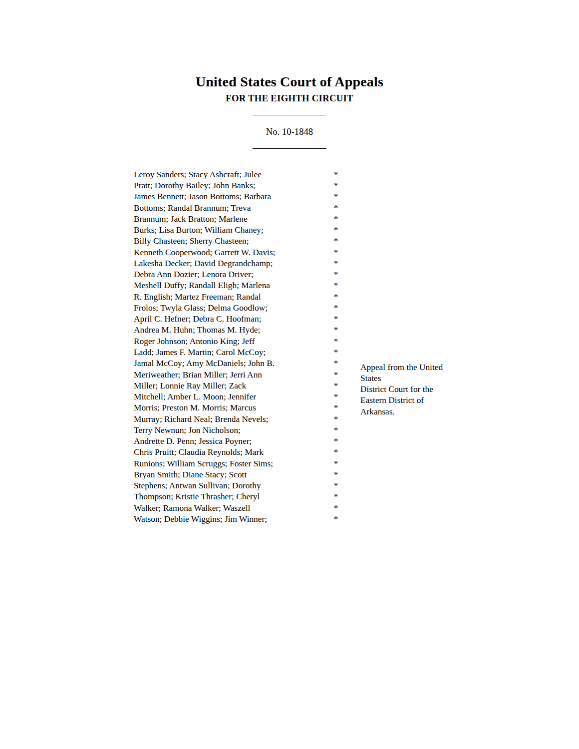United States Court of Appeals
FOR THE EIGHTH CIRCUIT
No. 10-1848
| Leroy Sanders; Stacy Ashcraft; Julee Pratt; Dorothy Bailey; John Banks; James Bennett; Jason Bottoms; Barbara Bottoms; Randal Brannum; Treva Brannum; Jack Bratton; Marlene Burks; Lisa Burton; William Chaney; Billy Chasteen; Sherry Chasteen; Kenneth Cooperwood; Garrett W. Davis; Lakesha Decker; David Degrandchamp; Debra Ann Dozier; Lenora Driver; Meshell Duffy; Randall Eligh; Marlena R. English; Martez Freeman; Randal Frolos; Twyla Glass; Delma Goodlow; April C. Hefner; Debra C. Hoofman; Andrea M. Huhn; Thomas M. Hyde; Roger Johnson; Antonio King; Jeff Ladd; James F. Martin; Carol McCoy; Jamal McCoy; Amy McDaniels; John B. Meriweather; Brian Miller; Jerri Ann Miller; Lonnie Ray Miller; Zack Mitchell; Amber L. Moon; Jennifer Morris; Preston M. Morris; Marcus Murray; Richard Neal; Brenda Nevels; Terry Newnun; Jon Nicholson; Andrette D. Penn; Jessica Poyner; Chris Pruitt; Claudia Reynolds; Mark Runions; William Scruggs; Foster Sims; Bryan Smith; Diane Stacy; Scott Stephens; Antwan Sullivan; Dorothy Thompson; Kristie Thrasher; Cheryl Walker; Ramona Walker; Waszell Watson; Debbie Wiggins; Jim Winner; | * * * * * * * * * * * * * * * * * * * * * * * * * * * * * * * * | Appeal from the United States District Court for the Eastern District of Arkansas. |